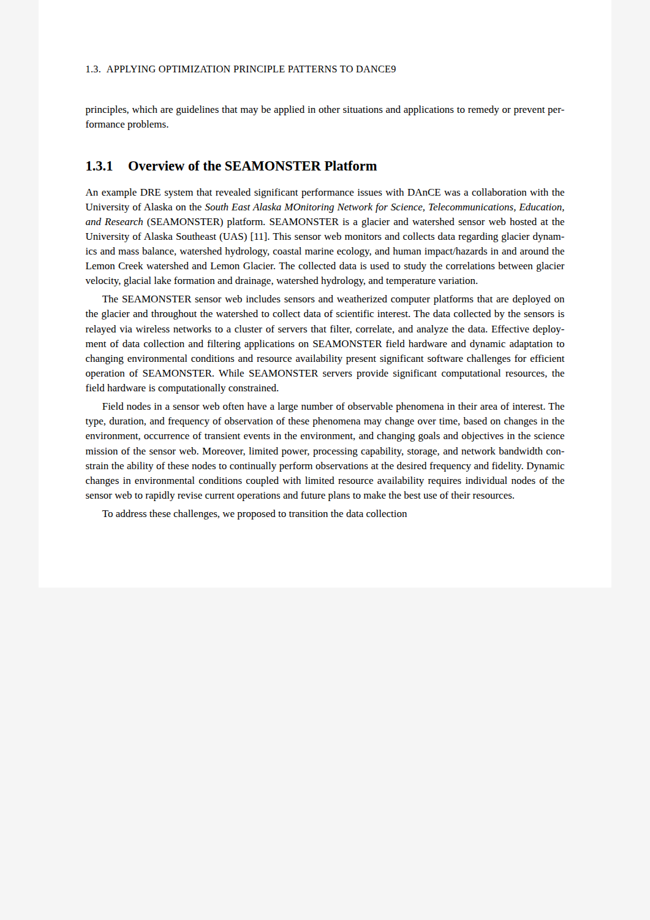1.3. APPLYING OPTIMIZATION PRINCIPLE PATTERNS TO DANCE 9
principles, which are guidelines that may be applied in other situations and applications to remedy or prevent performance problems.
1.3.1 Overview of the SEAMONSTER Platform
An example DRE system that revealed significant performance issues with DAnCE was a collaboration with the University of Alaska on the South East Alaska MOnitoring Network for Science, Telecommunications, Education, and Research (SEAMONSTER) platform. SEAMONSTER is a glacier and watershed sensor web hosted at the University of Alaska Southeast (UAS) [11]. This sensor web monitors and collects data regarding glacier dynamics and mass balance, watershed hydrology, coastal marine ecology, and human impact/hazards in and around the Lemon Creek watershed and Lemon Glacier. The collected data is used to study the correlations between glacier velocity, glacial lake formation and drainage, watershed hydrology, and temperature variation.
The SEAMONSTER sensor web includes sensors and weatherized computer platforms that are deployed on the glacier and throughout the watershed to collect data of scientific interest. The data collected by the sensors is relayed via wireless networks to a cluster of servers that filter, correlate, and analyze the data. Effective deployment of data collection and filtering applications on SEAMONSTER field hardware and dynamic adaptation to changing environmental conditions and resource availability present significant software challenges for efficient operation of SEAMONSTER. While SEAMONSTER servers provide significant computational resources, the field hardware is computationally constrained.
Field nodes in a sensor web often have a large number of observable phenomena in their area of interest. The type, duration, and frequency of observation of these phenomena may change over time, based on changes in the environment, occurrence of transient events in the environment, and changing goals and objectives in the science mission of the sensor web. Moreover, limited power, processing capability, storage, and network bandwidth constrain the ability of these nodes to continually perform observations at the desired frequency and fidelity. Dynamic changes in environmental conditions coupled with limited resource availability requires individual nodes of the sensor web to rapidly revise current operations and future plans to make the best use of their resources.
To address these challenges, we proposed to transition the data collection